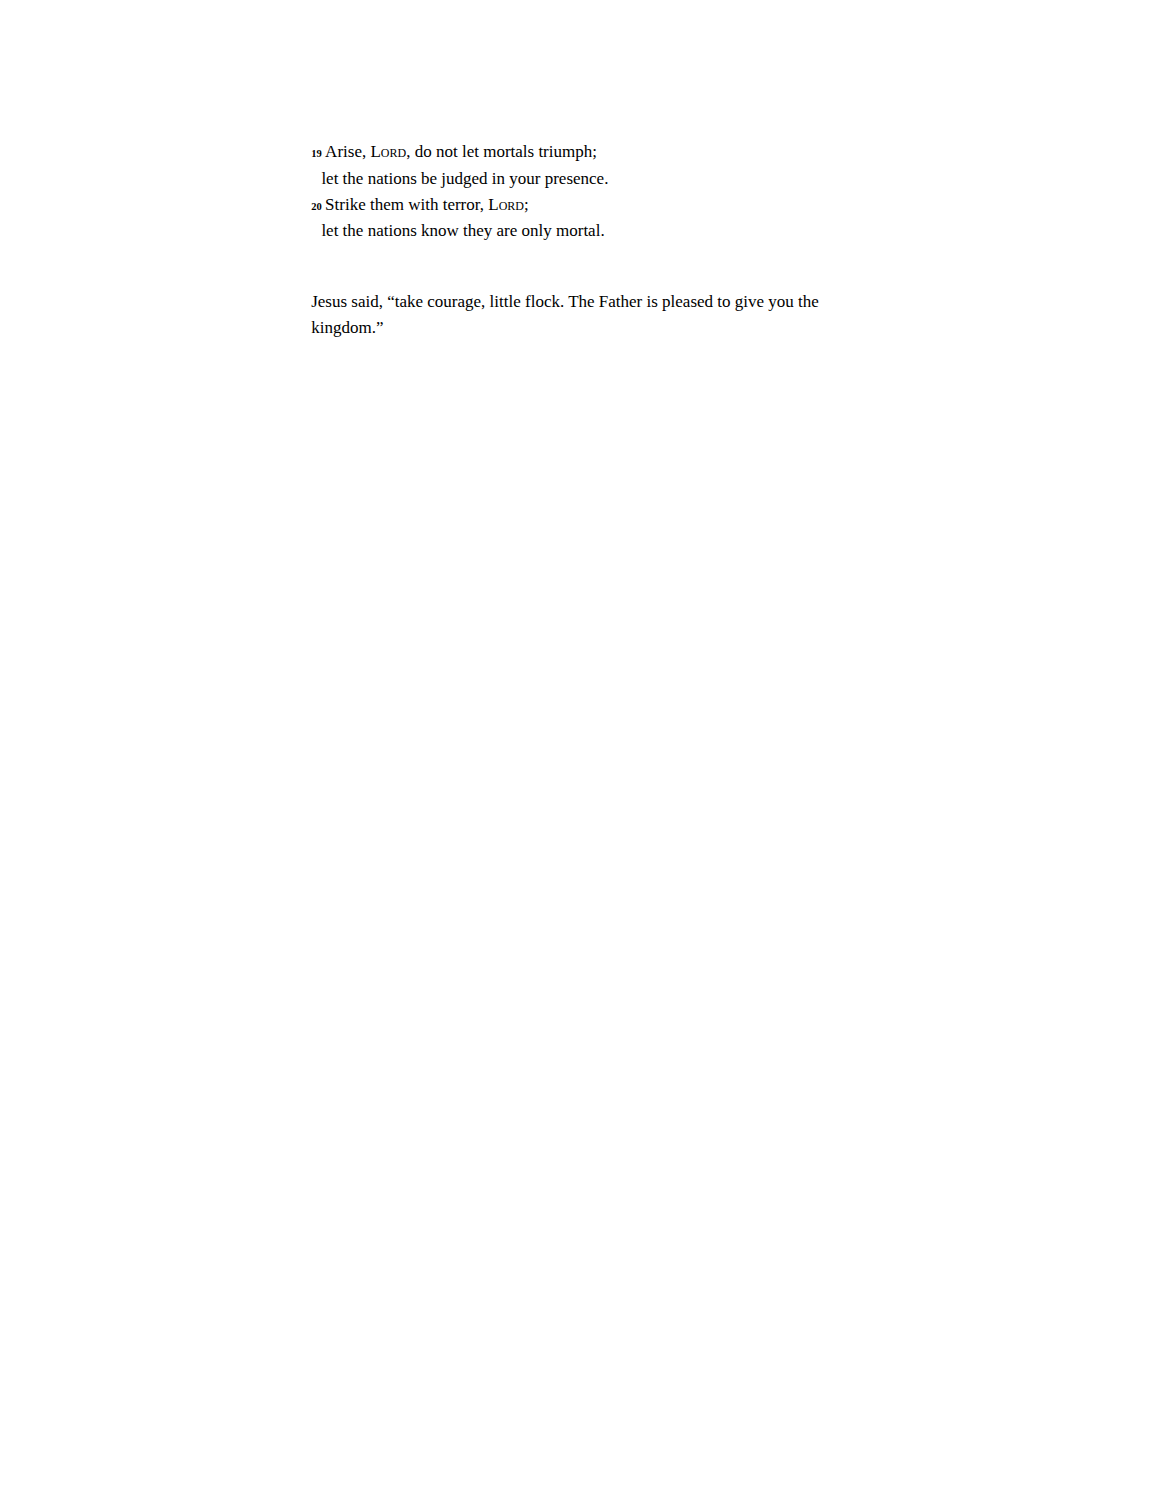19 Arise, Lord, do not let mortals triumph;
let the nations be judged in your presence.
20 Strike them with terror, Lord;
let the nations know they are only mortal.
Jesus said, “take courage, little flock. The Father is pleased to give you the kingdom.”